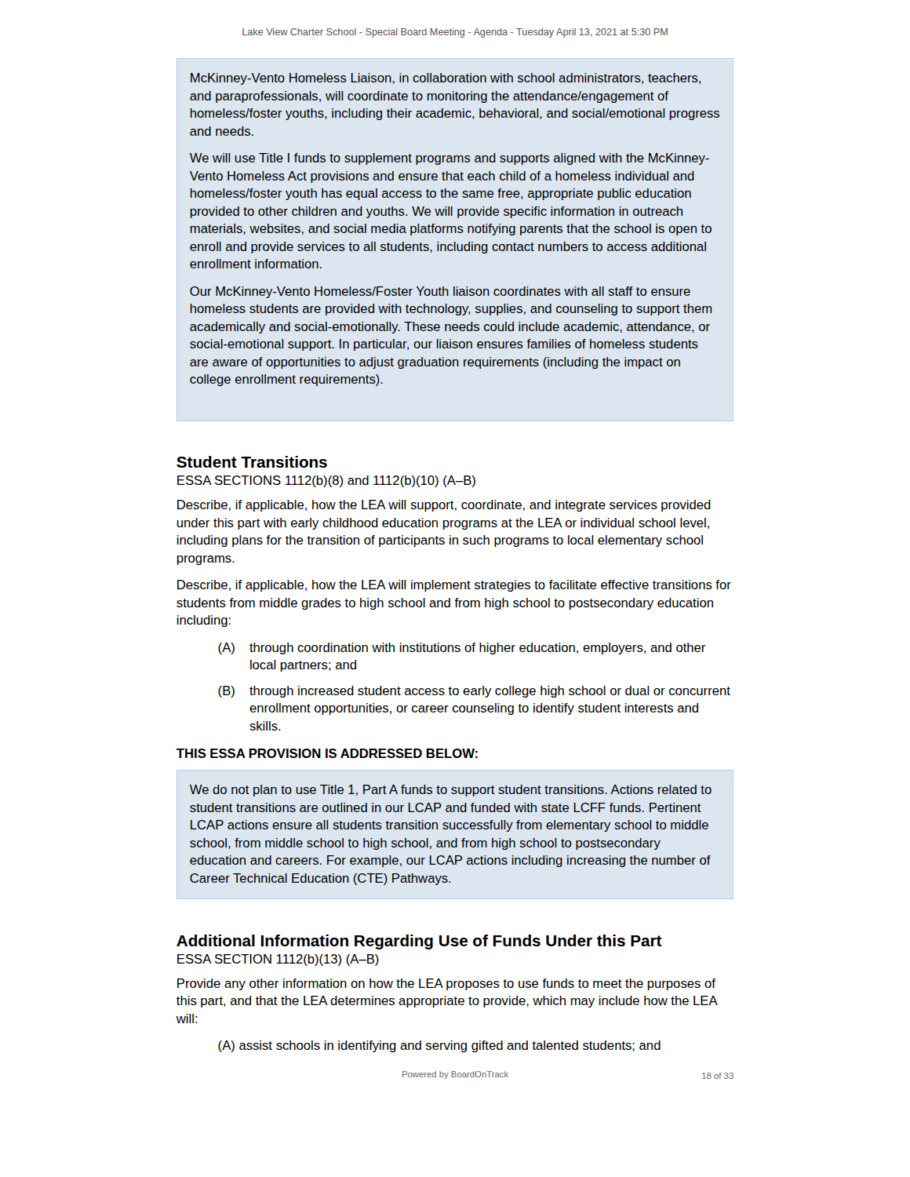Lake View Charter School - Special Board Meeting - Agenda - Tuesday April 13, 2021 at 5:30 PM
McKinney-Vento Homeless Liaison, in collaboration with school administrators, teachers, and paraprofessionals, will coordinate to monitoring the attendance/engagement of homeless/foster youths, including their academic, behavioral, and social/emotional progress and needs.
We will use Title I funds to supplement programs and supports aligned with the McKinney-Vento Homeless Act provisions and ensure that each child of a homeless individual and homeless/foster youth has equal access to the same free, appropriate public education provided to other children and youths. We will provide specific information in outreach materials, websites, and social media platforms notifying parents that the school is open to enroll and provide services to all students, including contact numbers to access additional enrollment information.
Our McKinney-Vento Homeless/Foster Youth liaison coordinates with all staff to ensure homeless students are provided with technology, supplies, and counseling to support them academically and social-emotionally. These needs could include academic, attendance, or social-emotional support. In particular, our liaison ensures families of homeless students are aware of opportunities to adjust graduation requirements (including the impact on college enrollment requirements).
Student Transitions
ESSA SECTIONS 1112(b)(8) and 1112(b)(10) (A–B)
Describe, if applicable, how the LEA will support, coordinate, and integrate services provided under this part with early childhood education programs at the LEA or individual school level, including plans for the transition of participants in such programs to local elementary school programs.
Describe, if applicable, how the LEA will implement strategies to facilitate effective transitions for students from middle grades to high school and from high school to postsecondary education including:
(A) through coordination with institutions of higher education, employers, and other local partners; and
(B) through increased student access to early college high school or dual or concurrent enrollment opportunities, or career counseling to identify student interests and skills.
THIS ESSA PROVISION IS ADDRESSED BELOW:
We do not plan to use Title 1, Part A funds to support student transitions. Actions related to student transitions are outlined in our LCAP and funded with state LCFF funds. Pertinent LCAP actions ensure all students transition successfully from elementary school to middle school, from middle school to high school, and from high school to postsecondary education and careers. For example, our LCAP actions including increasing the number of Career Technical Education (CTE) Pathways.
Additional Information Regarding Use of Funds Under this Part
ESSA SECTION 1112(b)(13) (A–B)
Provide any other information on how the LEA proposes to use funds to meet the purposes of this part, and that the LEA determines appropriate to provide, which may include how the LEA will:
(A) assist schools in identifying and serving gifted and talented students; and
Powered by BoardOnTrack
18 of 33